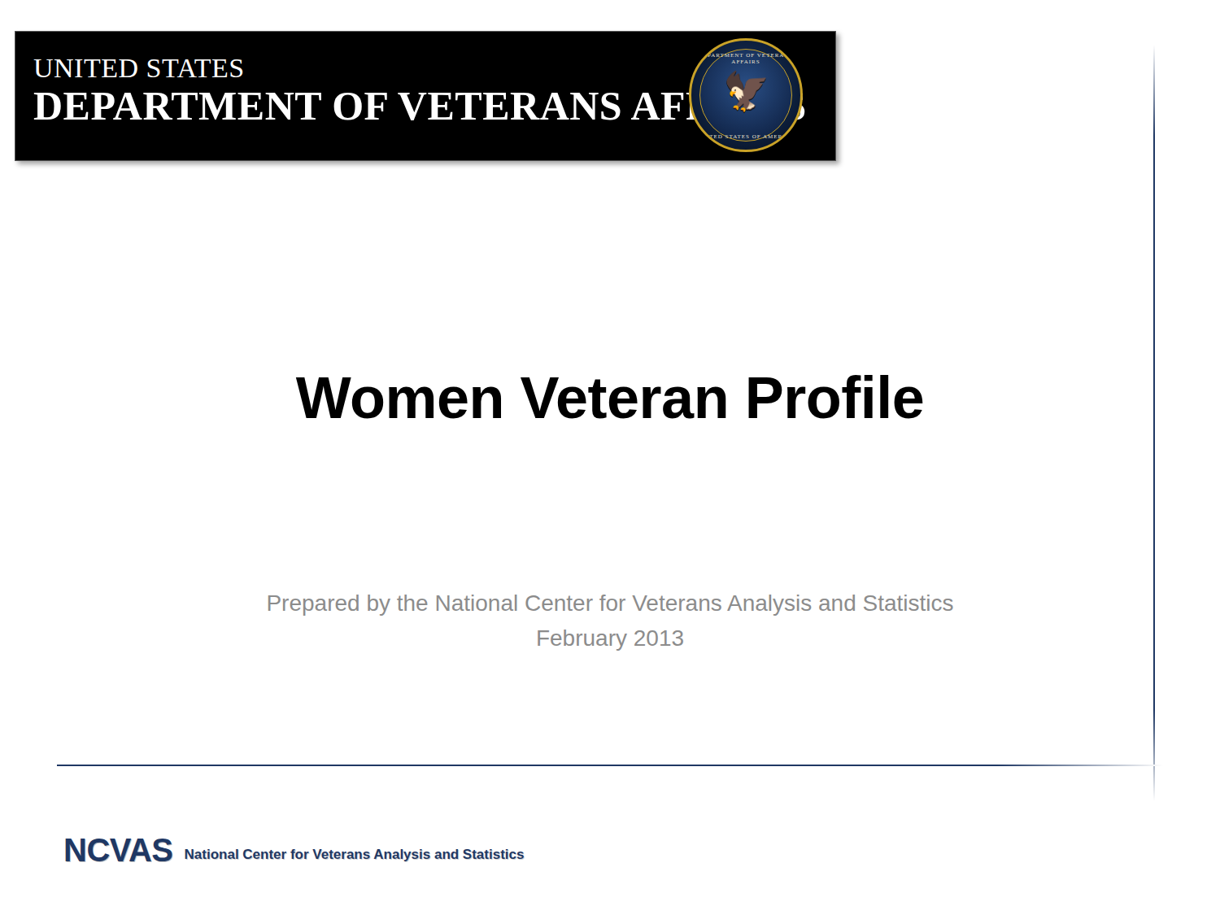UNITED STATES
DEPARTMENT OF VETERANS AFFAIRS
DEPARTMENT OF VETERANS AFFAIRS
🦅
UNITED STATES OF AMERICA
Women Veteran Profile
Prepared by the National Center for Veterans Analysis and Statistics
February 2013
NCVAS National Center for Veterans Analysis and Statistics